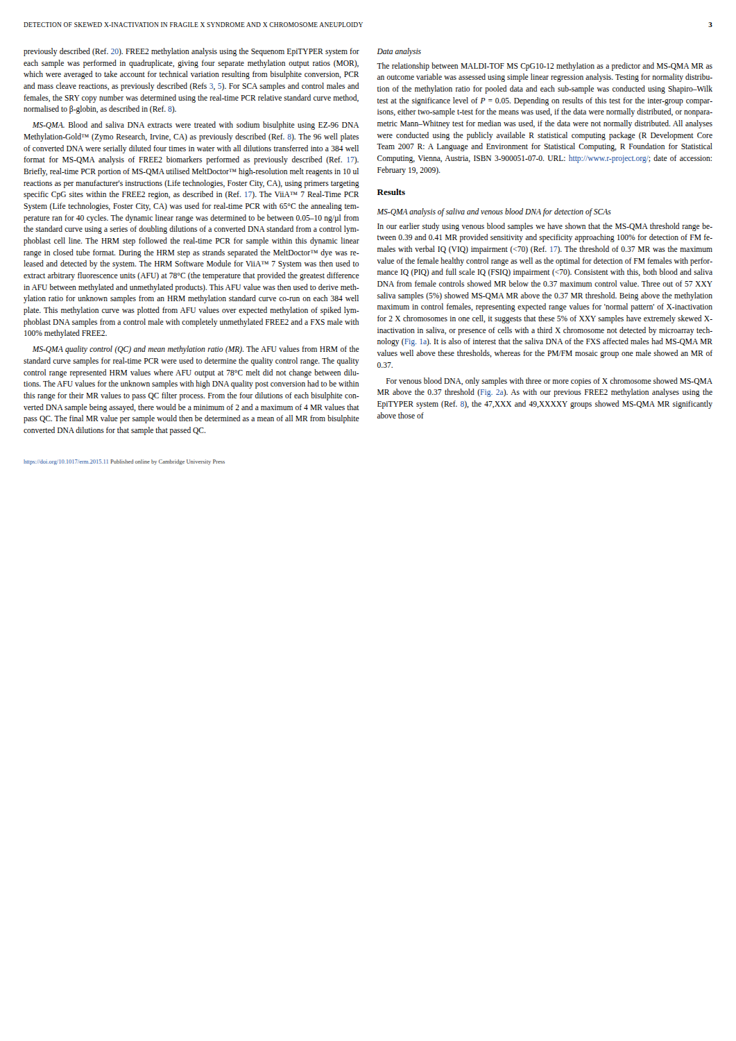Detection of skewed X-inactivation in fragile X syndrome and X chromosome aneuploidy
3
previously described (Ref. 20). FREE2 methylation analysis using the Sequenom EpiTYPER system for each sample was performed in quadruplicate, giving four separate methylation output ratios (MOR), which were averaged to take account for technical variation resulting from bisulphite conversion, PCR and mass cleave reactions, as previously described (Refs 3, 5). For SCA samples and control males and females, the SRY copy number was determined using the real-time PCR relative standard curve method, normalised to β-globin, as described in (Ref. 8).
MS-QMA. Blood and saliva DNA extracts were treated with sodium bisulphite using EZ-96 DNA Methylation-Gold™ (Zymo Research, Irvine, CA) as previously described (Ref. 8). The 96 well plates of converted DNA were serially diluted four times in water with all dilutions transferred into a 384 well format for MS-QMA analysis of FREE2 biomarkers performed as previously described (Ref. 17). Briefly, real-time PCR portion of MS-QMA utilised MeltDoctor™ high-resolution melt reagents in 10 ul reactions as per manufacturer's instructions (Life technologies, Foster City, CA), using primers targeting specific CpG sites within the FREE2 region, as described in (Ref. 17). The ViiA™ 7 Real-Time PCR System (Life technologies, Foster City, CA) was used for real-time PCR with 65°C the annealing temperature ran for 40 cycles. The dynamic linear range was determined to be between 0.05–10 ng/µl from the standard curve using a series of doubling dilutions of a converted DNA standard from a control lymphoblast cell line. The HRM step followed the real-time PCR for sample within this dynamic linear range in closed tube format. During the HRM step as strands separated the MeltDoctor™ dye was released and detected by the system. The HRM Software Module for ViiA™ 7 System was then used to extract arbitrary fluorescence units (AFU) at 78°C (the temperature that provided the greatest difference in AFU between methylated and unmethylated products). This AFU value was then used to derive methylation ratio for unknown samples from an HRM methylation standard curve co-run on each 384 well plate. This methylation curve was plotted from AFU values over expected methylation of spiked lymphoblast DNA samples from a control male with completely unmethylated FREE2 and a FXS male with 100% methylated FREE2.
MS-QMA quality control (QC) and mean methylation ratio (MR). The AFU values from HRM of the standard curve samples for real-time PCR were used to determine the quality control range. The quality control range represented HRM values where AFU output at 78°C melt did not change between dilutions. The AFU values for the unknown samples with high DNA quality post conversion had to be within this range for their MR values to pass QC filter process. From the four dilutions of each bisulphite converted DNA sample being assayed, there would be a minimum of 2 and a maximum of 4 MR values that pass QC. The final MR value per sample would then be determined as a mean of all MR from bisulphite converted DNA dilutions for that sample that passed QC.
Data analysis
The relationship between MALDI-TOF MS CpG10-12 methylation as a predictor and MS-QMA MR as an outcome variable was assessed using simple linear regression analysis. Testing for normality distribution of the methylation ratio for pooled data and each sub-sample was conducted using Shapiro–Wilk test at the significance level of P = 0.05. Depending on results of this test for the inter-group comparisons, either two-sample t-test for the means was used, if the data were normally distributed, or nonparametric Mann–Whitney test for median was used, if the data were not normally distributed. All analyses were conducted using the publicly available R statistical computing package (R Development Core Team 2007 R: A Language and Environment for Statistical Computing, R Foundation for Statistical Computing, Vienna, Austria, ISBN 3-900051-07-0. URL: http://www.r-project.org/; date of accession: February 19, 2009).
Results
MS-QMA analysis of saliva and venous blood DNA for detection of SCAs
In our earlier study using venous blood samples we have shown that the MS-QMA threshold range between 0.39 and 0.41 MR provided sensitivity and specificity approaching 100% for detection of FM females with verbal IQ (VIQ) impairment (<70) (Ref. 17). The threshold of 0.37 MR was the maximum value of the female healthy control range as well as the optimal for detection of FM females with performance IQ (PIQ) and full scale IQ (FSIQ) impairment (<70). Consistent with this, both blood and saliva DNA from female controls showed MR below the 0.37 maximum control value. Three out of 57 XXY saliva samples (5%) showed MS-QMA MR above the 0.37 MR threshold. Being above the methylation maximum in control females, representing expected range values for 'normal pattern' of X-inactivation for 2 X chromosomes in one cell, it suggests that these 5% of XXY samples have extremely skewed X-inactivation in saliva, or presence of cells with a third X chromosome not detected by microarray technology (Fig. 1a). It is also of interest that the saliva DNA of the FXS affected males had MS-QMA MR values well above these thresholds, whereas for the PM/FM mosaic group one male showed an MR of 0.37.
For venous blood DNA, only samples with three or more copies of X chromosome showed MS-QMA MR above the 0.37 threshold (Fig. 2a). As with our previous FREE2 methylation analyses using the EpiTYPER system (Ref. 8), the 47,XXX and 49,XXXXY groups showed MS-QMA MR significantly above those of
https://doi.org/10.1017/erm.2015.11 Published online by Cambridge University Press